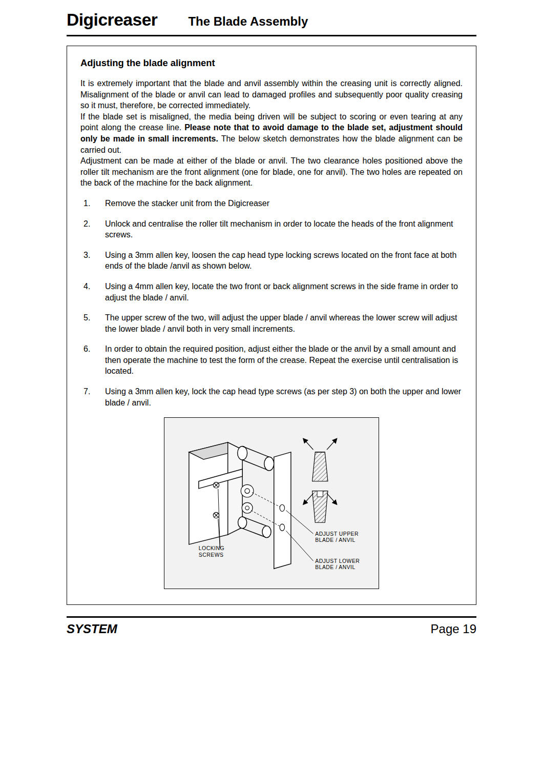Digicreaser
The Blade Assembly
Adjusting the blade alignment
It is extremely important that the blade and anvil assembly within the creasing unit is correctly aligned. Misalignment of the blade or anvil can lead to damaged profiles and subsequently poor quality creasing so it must, therefore, be corrected immediately.
If the blade set is misaligned, the media being driven will be subject to scoring or even tearing at any point along the crease line. Please note that to avoid damage to the blade set, adjustment should only be made in small increments. The below sketch demonstrates how the blade alignment can be carried out.
Adjustment can be made at either of the blade or anvil. The two clearance holes positioned above the roller tilt mechanism are the front alignment (one for blade, one for anvil). The two holes are repeated on the back of the machine for the back alignment.
Remove the stacker unit from the Digicreaser
Unlock and centralise the roller tilt mechanism in order to locate the heads of the front alignment screws.
Using a 3mm allen key, loosen the cap head type locking screws located on the front face at both ends of the blade /anvil as shown below.
Using a 4mm allen key, locate the two front or back alignment screws in the side frame in order to adjust the blade / anvil.
The upper screw of the two, will adjust the upper blade / anvil whereas the lower screw will adjust the lower blade / anvil both in very small increments.
In order to obtain the required position, adjust either the blade or the anvil by a small amount and then operate the machine to test the form of the crease. Repeat the exercise until centralisation is located.
Using a 3mm allen key, lock the cap head type screws (as per step 3) on both the upper and lower blade / anvil.
LOCKING SCREWS ADJUST UPPER BLADE / ANVIL ADJUST LOWER BLADE / ANVIL
SYSTEM Page 19